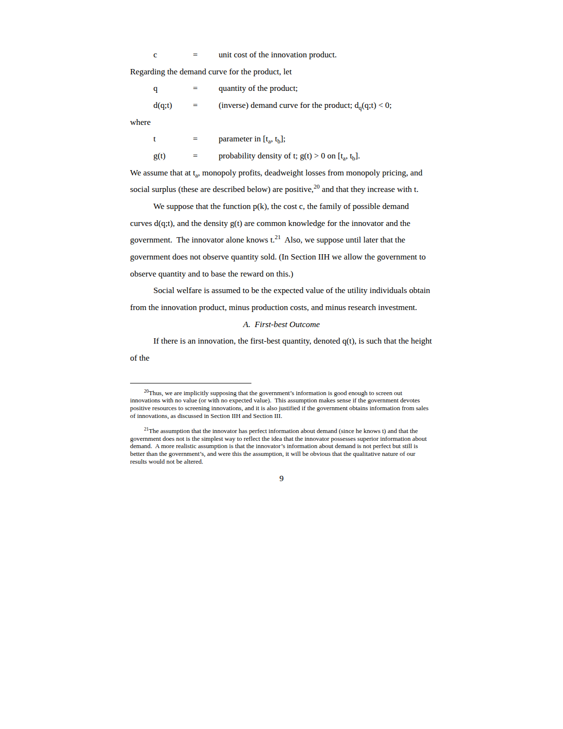c=unit cost of the innovation product.
Regarding the demand curve for the product, let
q=quantity of the product; d(q;t)=(inverse) demand curve for the product; dq(q;t) < 0;
where
t=parameter in [ta, tb]; g(t)=probability density of t; g(t) > 0 on [ta, tb].
We assume that at ta, monopoly profits, deadweight losses from monopoly pricing, and social surplus (these are described below) are positive,20 and that they increase with t.
We suppose that the function p(k), the cost c, the family of possible demand curves d(q;t), and the density g(t) are common knowledge for the innovator and the government. The innovator alone knows t.21 Also, we suppose until later that the government does not observe quantity sold. (In Section IIH we allow the government to observe quantity and to base the reward on this.)
Social welfare is assumed to be the expected value of the utility individuals obtain from the innovation product, minus production costs, and minus research investment.
A. First-best Outcome
If there is an innovation, the first-best quantity, denoted q(t), is such that the height of the
20Thus, we are implicitly supposing that the government’s information is good enough to screen out innovations with no value (or with no expected value). This assumption makes sense if the government devotes positive resources to screening innovations, and it is also justified if the government obtains information from sales of innovations, as discussed in Section IIH and Section III.
21The assumption that the innovator has perfect information about demand (since he knows t) and that the government does not is the simplest way to reflect the idea that the innovator possesses superior information about demand. A more realistic assumption is that the innovator’s information about demand is not perfect but still is better than the government’s, and were this the assumption, it will be obvious that the qualitative nature of our results would not be altered.
9